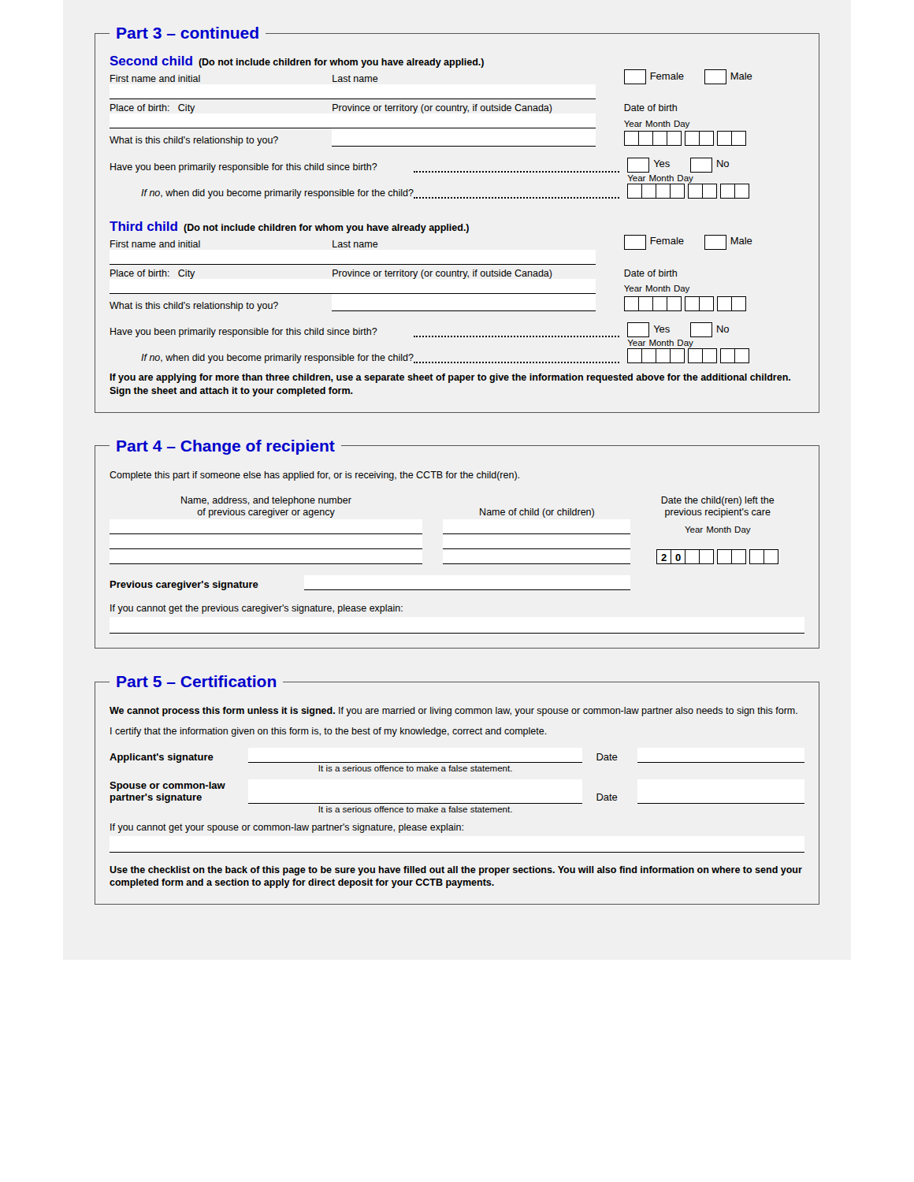Part 3 – continued
Second child
(Do not include children for whom you have already applied.)
| First name and initial | Last name | | Female Male |
| Place of birth: City | Province or territory (or country, if outside Canada) | | Date of birth |
| | | | / Year / / Month / / Day / |
| What is this child's relationship to you? | | | |
| Have you been primarily responsible for this child since birth? | | Yes No |
| | / Year / / Month / / Day / |
| If no , when did you become primarily responsible for the child? | | |
Third child
(Do not include children for whom you have already applied.)
| First name and initial | Last name | | Female Male |
| Place of birth: City | Province or territory (or country, if outside Canada) | | Date of birth |
| | | | / Year / / Month / / Day / |
| What is this child's relationship to you? | | | |
| Have you been primarily responsible for this child since birth? | | Yes No |
| | / Year / / Month / / Day / |
| If no , when did you become primarily responsible for the child? | | |
If you are applying for more than three children, use a separate sheet of paper to give the information requested above for the additional children. Sign the sheet and attach it to your completed form.
Part 4 – Change of recipient
Complete this part if someone else has applied for, or is receiving, the CCTB for the child(ren).
| Name, address, and telephone number of previous caregiver or agency | | Name of child (or children) | Date the child(ren) left the previous recipient's care |
| | | | / Year / / Month / / Day / |
| | | | / 2 / 0 / / / / / / / / / |
| Previous caregiver's signature | | |
If you cannot get the previous caregiver's signature, please explain:
Part 5 – Certification
We cannot process this form unless it is signed. If you are married or living common law, your spouse or common-law partner also needs to sign this form.
I certify that the information given on this form is, to the best of my knowledge, correct and complete.
| Applicant's signature | | | Date | |
| | It is a serious offence to make a false statement. | |
| Spouse or common-law partner's signature | | | Date | |
| | It is a serious offence to make a false statement. | |
If you cannot get your spouse or common-law partner's signature, please explain:
Use the checklist on the back of this page to be sure you have filled out all the proper sections. You will also find information on where to send your completed form and a section to apply for direct deposit for your CCTB payments.